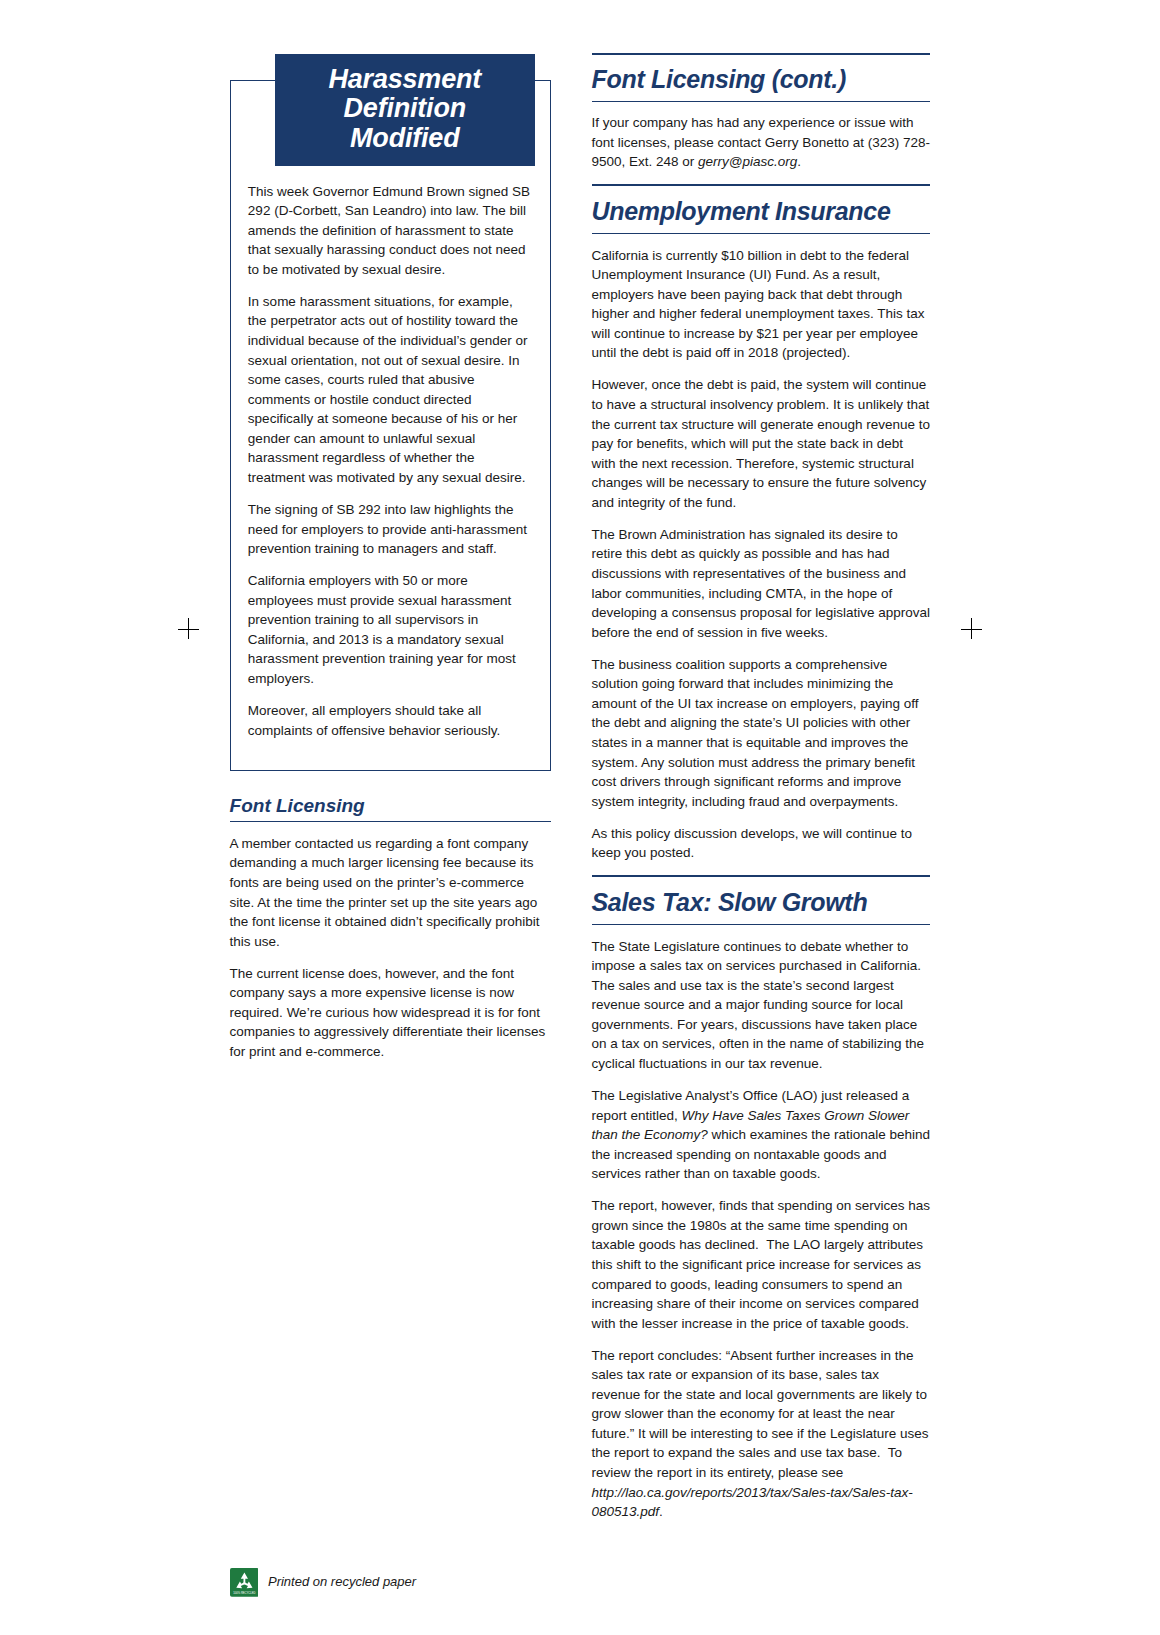Harassment
Definition Modified
This week Governor Edmund Brown signed SB 292 (D-Corbett, San Leandro) into law. The bill amends the definition of harassment to state that sexually harassing conduct does not need to be motivated by sexual desire.
In some harassment situations, for example, the perpetrator acts out of hostility toward the individual because of the individual’s gender or sexual orientation, not out of sexual desire. In some cases, courts ruled that abusive comments or hostile conduct directed specifically at someone because of his or her gender can amount to unlawful sexual harassment regardless of whether the treatment was motivated by any sexual desire.
The signing of SB 292 into law highlights the need for employers to provide anti-harassment prevention training to managers and staff.
California employers with 50 or more employees must provide sexual harassment prevention training to all supervisors in California, and 2013 is a mandatory sexual harassment prevention training year for most employers.
Moreover, all employers should take all complaints of offensive behavior seriously.
Font Licensing
A member contacted us regarding a font company demanding a much larger licensing fee because its fonts are being used on the printer’s e-commerce site. At the time the printer set up the site years ago the font license it obtained didn’t specifically prohibit this use.
The current license does, however, and the font company says a more expensive license is now required. We’re curious how widespread it is for font companies to aggressively differentiate their licenses for print and e-commerce.
Font Licensing (cont.)
If your company has had any experience or issue with font licenses, please contact Gerry Bonetto at (323) 728-9500, Ext. 248 or gerry@piasc.org.
Unemployment Insurance
California is currently $10 billion in debt to the federal Unemployment Insurance (UI) Fund. As a result, employers have been paying back that debt through higher and higher federal unemployment taxes. This tax will continue to increase by $21 per year per employee until the debt is paid off in 2018 (projected).
However, once the debt is paid, the system will continue to have a structural insolvency problem. It is unlikely that the current tax structure will generate enough revenue to pay for benefits, which will put the state back in debt with the next recession. Therefore, systemic structural changes will be necessary to ensure the future solvency and integrity of the fund.
The Brown Administration has signaled its desire to retire this debt as quickly as possible and has had discussions with representatives of the business and labor communities, including CMTA, in the hope of developing a consensus proposal for legislative approval before the end of session in five weeks.
The business coalition supports a comprehensive solution going forward that includes minimizing the amount of the UI tax increase on employers, paying off the debt and aligning the state’s UI policies with other states in a manner that is equitable and improves the system. Any solution must address the primary benefit cost drivers through significant reforms and improve system integrity, including fraud and overpayments.
As this policy discussion develops, we will continue to keep you posted.
Sales Tax: Slow Growth
The State Legislature continues to debate whether to impose a sales tax on services purchased in California. The sales and use tax is the state’s second largest revenue source and a major funding source for local governments. For years, discussions have taken place on a tax on services, often in the name of stabilizing the cyclical fluctuations in our tax revenue.
The Legislative Analyst’s Office (LAO) just released a report entitled, Why Have Sales Taxes Grown Slower than the Economy? which examines the rationale behind the increased spending on nontaxable goods and services rather than on taxable goods.
The report, however, finds that spending on services has grown since the 1980s at the same time spending on taxable goods has declined. The LAO largely attributes this shift to the significant price increase for services as compared to goods, leading consumers to spend an increasing share of their income on services compared with the lesser increase in the price of taxable goods.
The report concludes: “Absent further increases in the sales tax rate or expansion of its base, sales tax revenue for the state and local governments are likely to grow slower than the economy for at least the near future.” It will be interesting to see if the Legislature uses the report to expand the sales and use tax base. To review the report in its entirety, please see http://lao.ca.gov/reports/2013/tax/Sales-tax/Sales-tax-080513.pdf.
100% RECYCLED Printed on recycled paper